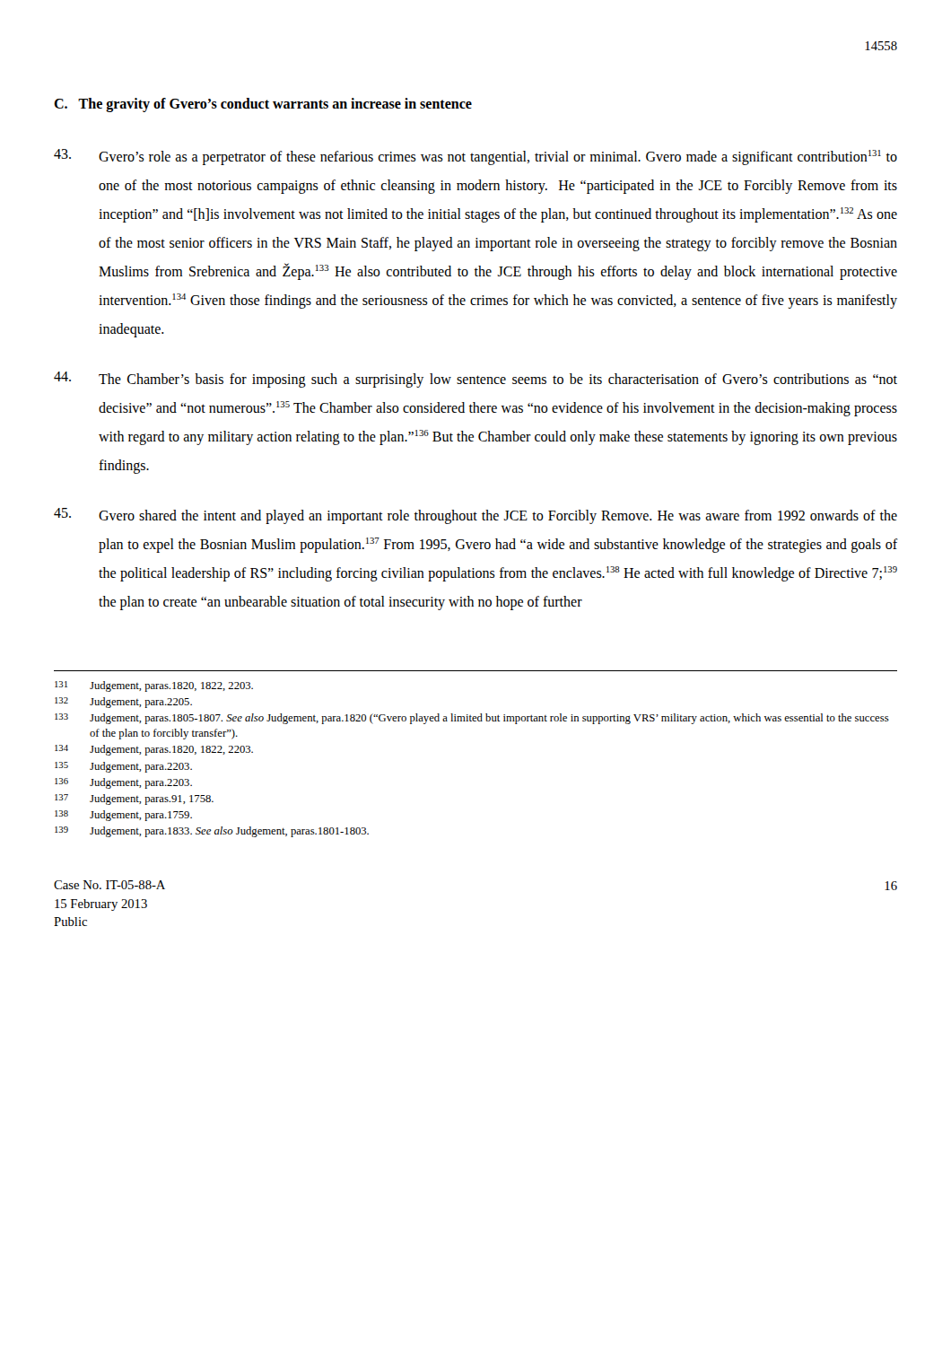14558
C. The gravity of Gvero’s conduct warrants an increase in sentence
43.
Gvero’s role as a perpetrator of these nefarious crimes was not tangential, trivial or minimal. Gvero made a significant contribution131 to one of the most notorious campaigns of ethnic cleansing in modern history. He “participated in the JCE to Forcibly Remove from its inception” and “[h]is involvement was not limited to the initial stages of the plan, but continued throughout its implementation”.132 As one of the most senior officers in the VRS Main Staff, he played an important role in overseeing the strategy to forcibly remove the Bosnian Muslims from Srebrenica and Žepa.133 He also contributed to the JCE through his efforts to delay and block international protective intervention.134 Given those findings and the seriousness of the crimes for which he was convicted, a sentence of five years is manifestly inadequate.
44.
The Chamber’s basis for imposing such a surprisingly low sentence seems to be its characterisation of Gvero’s contributions as “not decisive” and “not numerous”.135 The Chamber also considered there was “no evidence of his involvement in the decision-making process with regard to any military action relating to the plan.”136 But the Chamber could only make these statements by ignoring its own previous findings.
45.
Gvero shared the intent and played an important role throughout the JCE to Forcibly Remove. He was aware from 1992 onwards of the plan to expel the Bosnian Muslim population.137 From 1995, Gvero had “a wide and substantive knowledge of the strategies and goals of the political leadership of RS” including forcing civilian populations from the enclaves.138 He acted with full knowledge of Directive 7;139 the plan to create “an unbearable situation of total insecurity with no hope of further
| 131 | Judgement, paras.1820, 1822, 2203. |
| 132 | Judgement, para.2205. |
| 133 | Judgement, paras.1805-1807. See also Judgement, para.1820 (“Gvero played a limited but important role in supporting VRS’ military action, which was essential to the success of the plan to forcibly transfer”). |
| 134 | Judgement, paras.1820, 1822, 2203. |
| 135 | Judgement, para.2203. |
| 136 | Judgement, para.2203. |
| 137 | Judgement, paras.91, 1758. |
| 138 | Judgement, para.1759. |
| 139 | Judgement, para.1833. See also Judgement, paras.1801-1803. |
Case No. IT-05-88-A
15 February 2013
Public
16